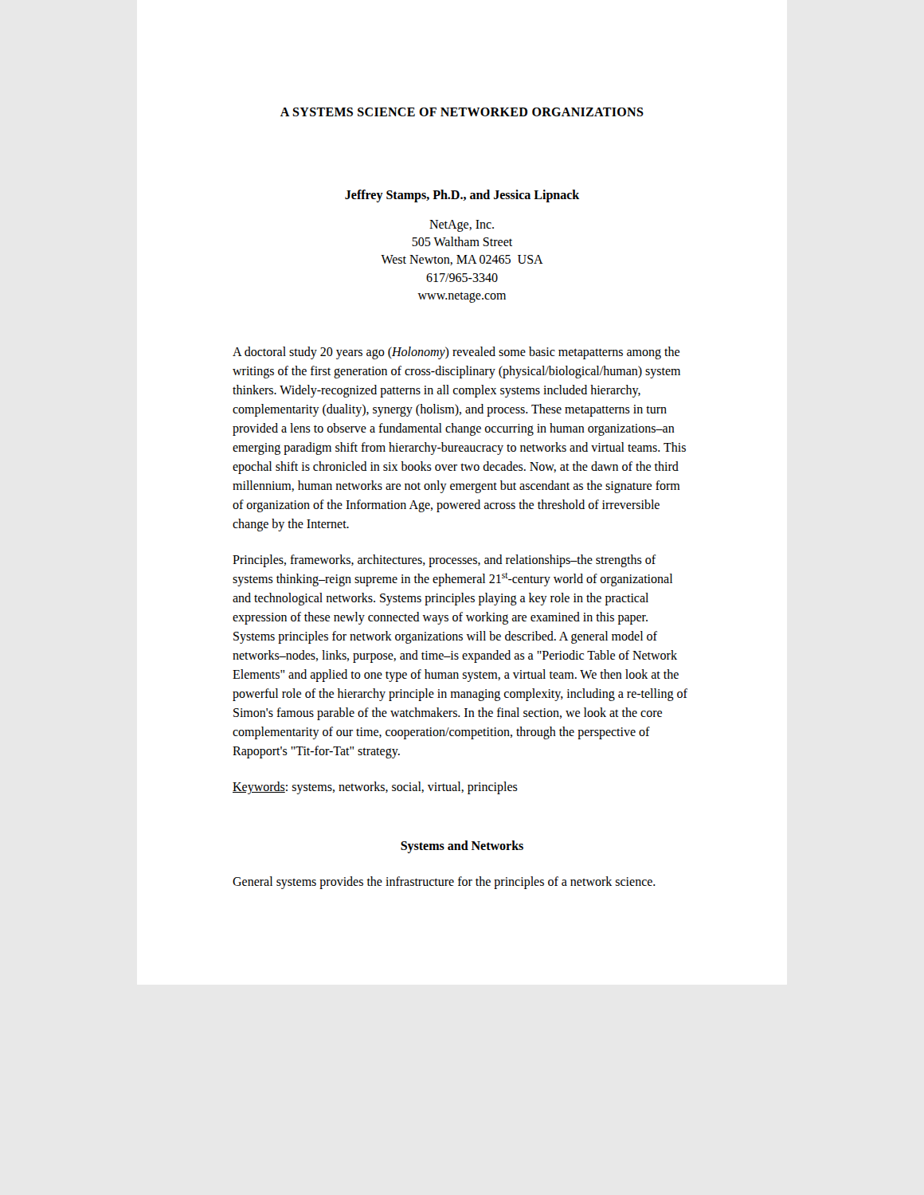A SYSTEMS SCIENCE OF NETWORKED ORGANIZATIONS
Jeffrey Stamps, Ph.D., and Jessica Lipnack
NetAge, Inc.
505 Waltham Street
West Newton, MA 02465 USA
617/965-3340
www.netage.com
A doctoral study 20 years ago (Holonomy) revealed some basic metapatterns among the writings of the first generation of cross-disciplinary (physical/biological/human) system thinkers. Widely-recognized patterns in all complex systems included hierarchy, complementarity (duality), synergy (holism), and process. These metapatterns in turn provided a lens to observe a fundamental change occurring in human organizations–an emerging paradigm shift from hierarchy-bureaucracy to networks and virtual teams. This epochal shift is chronicled in six books over two decades. Now, at the dawn of the third millennium, human networks are not only emergent but ascendant as the signature form of organization of the Information Age, powered across the threshold of irreversible change by the Internet.
Principles, frameworks, architectures, processes, and relationships–the strengths of systems thinking–reign supreme in the ephemeral 21st-century world of organizational and technological networks. Systems principles playing a key role in the practical expression of these newly connected ways of working are examined in this paper. Systems principles for network organizations will be described. A general model of networks–nodes, links, purpose, and time–is expanded as a "Periodic Table of Network Elements" and applied to one type of human system, a virtual team. We then look at the powerful role of the hierarchy principle in managing complexity, including a re-telling of Simon's famous parable of the watchmakers. In the final section, we look at the core complementarity of our time, cooperation/competition, through the perspective of Rapoport's "Tit-for-Tat" strategy.
Keywords: systems, networks, social, virtual, principles
Systems and Networks
General systems provides the infrastructure for the principles of a network science.